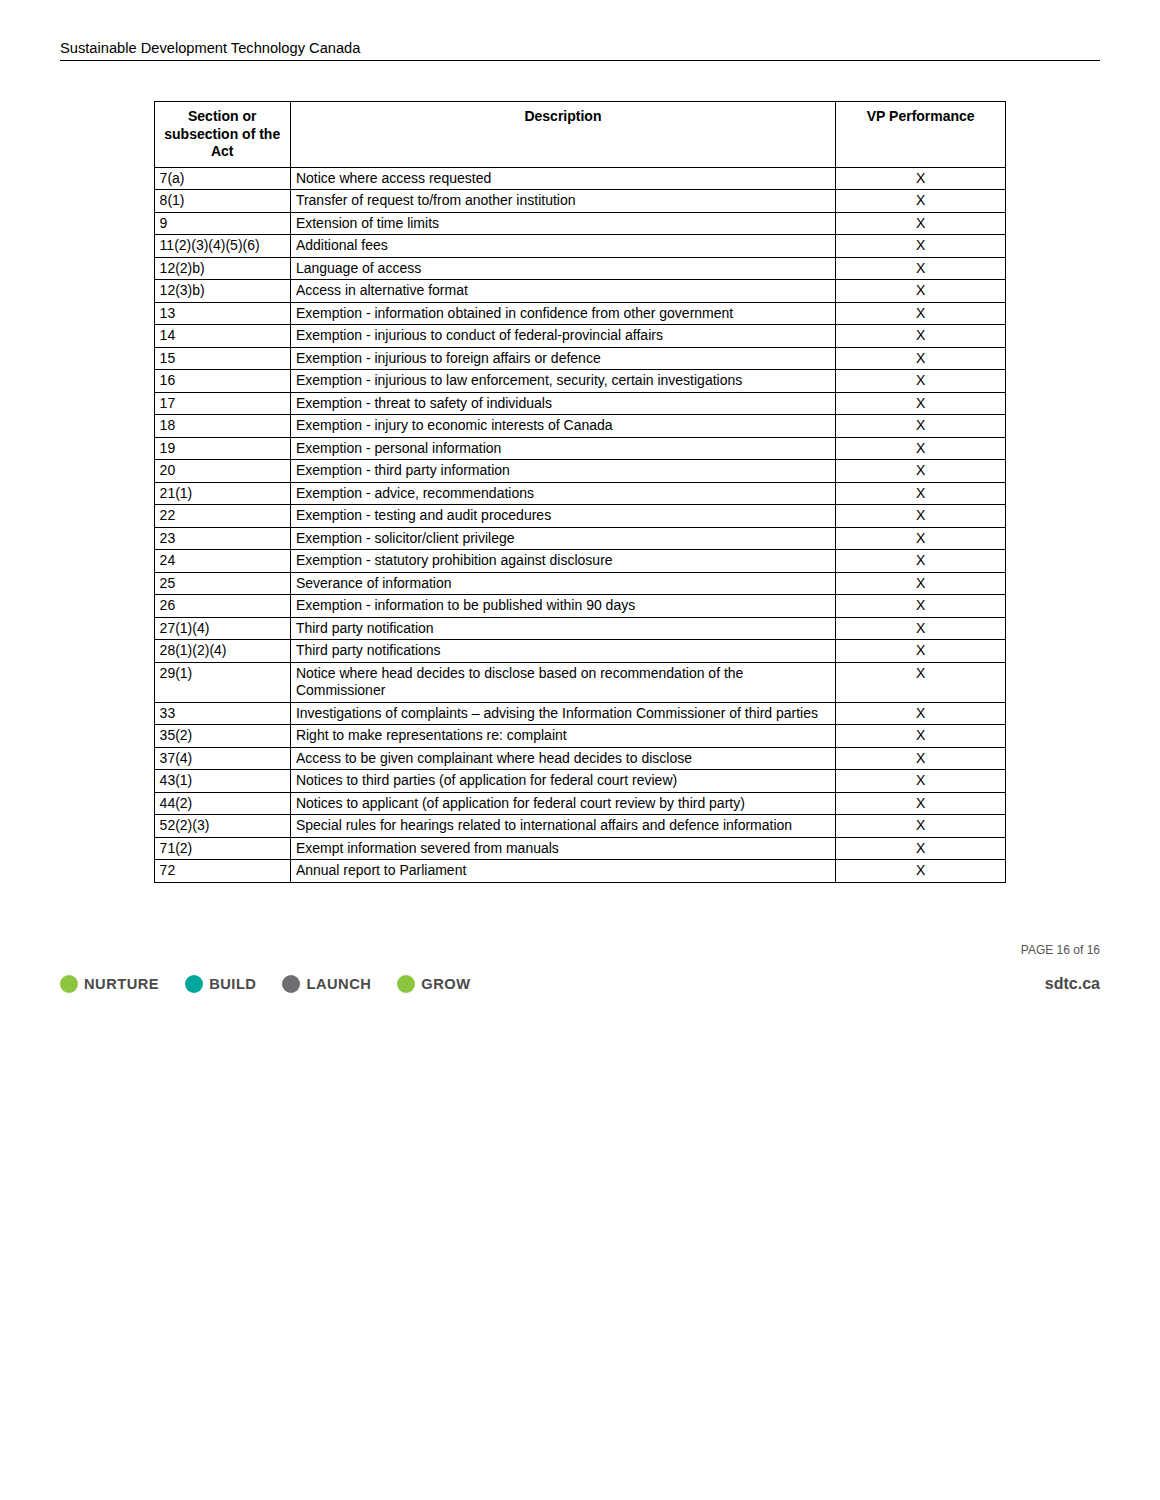Sustainable Development Technology Canada
| Section or subsection of the Act | Description | VP Performance |
| --- | --- | --- |
| 7(a) | Notice where access requested | X |
| 8(1) | Transfer of request to/from another institution | X |
| 9 | Extension of time limits | X |
| 11(2)(3)(4)(5)(6) | Additional fees | X |
| 12(2)b) | Language of access | X |
| 12(3)b) | Access in alternative format | X |
| 13 | Exemption - information obtained in confidence from other government | X |
| 14 | Exemption - injurious to conduct of federal-provincial affairs | X |
| 15 | Exemption - injurious to foreign affairs or defence | X |
| 16 | Exemption - injurious to law enforcement, security, certain investigations | X |
| 17 | Exemption - threat to safety of individuals | X |
| 18 | Exemption - injury to economic interests of Canada | X |
| 19 | Exemption - personal information | X |
| 20 | Exemption - third party information | X |
| 21(1) | Exemption - advice, recommendations | X |
| 22 | Exemption - testing and audit procedures | X |
| 23 | Exemption - solicitor/client privilege | X |
| 24 | Exemption - statutory prohibition against disclosure | X |
| 25 | Severance of information | X |
| 26 | Exemption - information to be published within 90 days | X |
| 27(1)(4) | Third party notification | X |
| 28(1)(2)(4) | Third party notifications | X |
| 29(1) | Notice where head decides to disclose based on recommendation of the Commissioner | X |
| 33 | Investigations of complaints – advising the Information Commissioner of third parties | X |
| 35(2) | Right to make representations re: complaint | X |
| 37(4) | Access to be given complainant where head decides to disclose | X |
| 43(1) | Notices to third parties (of application for federal court review) | X |
| 44(2) | Notices to applicant (of application for federal court review by third party) | X |
| 52(2)(3) | Special rules for hearings related to international affairs and defence information | X |
| 71(2) | Exempt information severed from manuals | X |
| 72 | Annual report to Parliament | X |
PAGE 16 of 16
NURTURE BUILD LAUNCH GROW
sdtc.ca